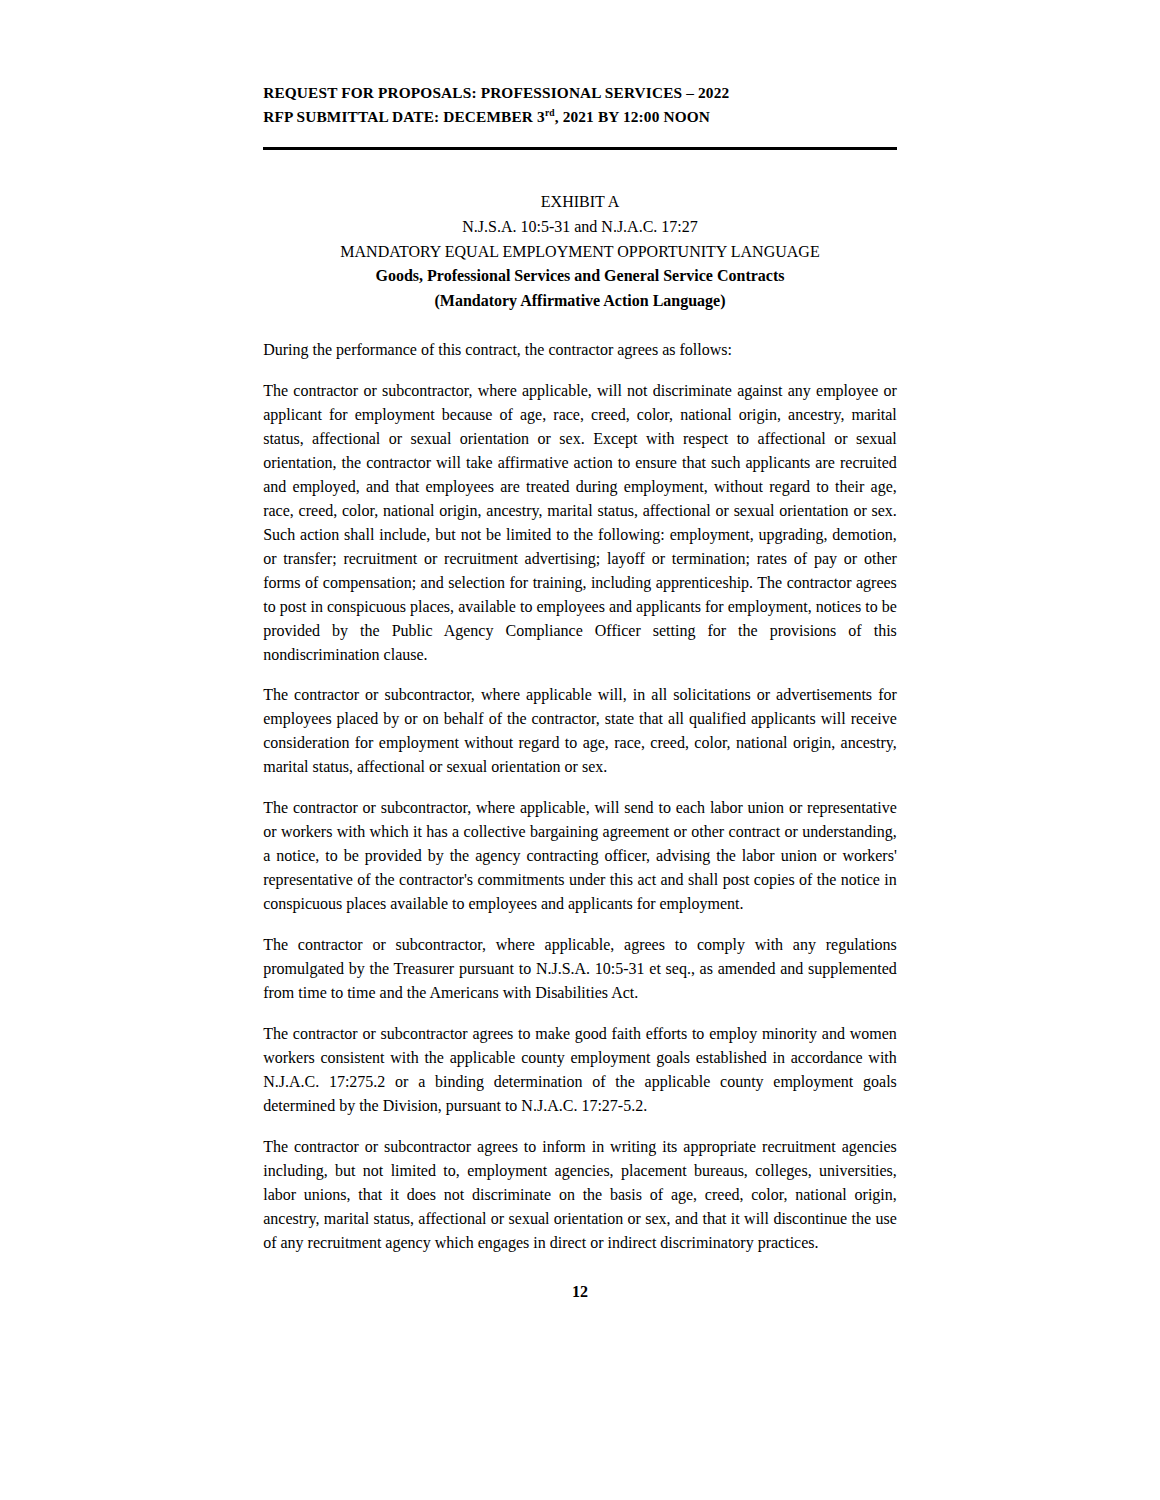REQUEST FOR PROPOSALS: PROFESSIONAL SERVICES – 2022
RFP SUBMITTAL DATE: DECEMBER 3rd, 2021 BY 12:00 NOON
EXHIBIT A
N.J.S.A. 10:5-31 and N.J.A.C. 17:27
MANDATORY EQUAL EMPLOYMENT OPPORTUNITY LANGUAGE
Goods, Professional Services and General Service Contracts
(Mandatory Affirmative Action Language)
During the performance of this contract, the contractor agrees as follows:
The contractor or subcontractor, where applicable, will not discriminate against any employee or applicant for employment because of age, race, creed, color, national origin, ancestry, marital status, affectional or sexual orientation or sex. Except with respect to affectional or sexual orientation, the contractor will take affirmative action to ensure that such applicants are recruited and employed, and that employees are treated during employment, without regard to their age, race, creed, color, national origin, ancestry, marital status, affectional or sexual orientation or sex. Such action shall include, but not be limited to the following: employment, upgrading, demotion, or transfer; recruitment or recruitment advertising; layoff or termination; rates of pay or other forms of compensation; and selection for training, including apprenticeship. The contractor agrees to post in conspicuous places, available to employees and applicants for employment, notices to be provided by the Public Agency Compliance Officer setting for the provisions of this nondiscrimination clause.
The contractor or subcontractor, where applicable will, in all solicitations or advertisements for employees placed by or on behalf of the contractor, state that all qualified applicants will receive consideration for employment without regard to age, race, creed, color, national origin, ancestry, marital status, affectional or sexual orientation or sex.
The contractor or subcontractor, where applicable, will send to each labor union or representative or workers with which it has a collective bargaining agreement or other contract or understanding, a notice, to be provided by the agency contracting officer, advising the labor union or workers' representative of the contractor's commitments under this act and shall post copies of the notice in conspicuous places available to employees and applicants for employment.
The contractor or subcontractor, where applicable, agrees to comply with any regulations promulgated by the Treasurer pursuant to N.J.S.A. 10:5-31 et seq., as amended and supplemented from time to time and the Americans with Disabilities Act.
The contractor or subcontractor agrees to make good faith efforts to employ minority and women workers consistent with the applicable county employment goals established in accordance with N.J.A.C. 17:275.2 or a binding determination of the applicable county employment goals determined by the Division, pursuant to N.J.A.C. 17:27-5.2.
The contractor or subcontractor agrees to inform in writing its appropriate recruitment agencies including, but not limited to, employment agencies, placement bureaus, colleges, universities, labor unions, that it does not discriminate on the basis of age, creed, color, national origin, ancestry, marital status, affectional or sexual orientation or sex, and that it will discontinue the use of any recruitment agency which engages in direct or indirect discriminatory practices.
12